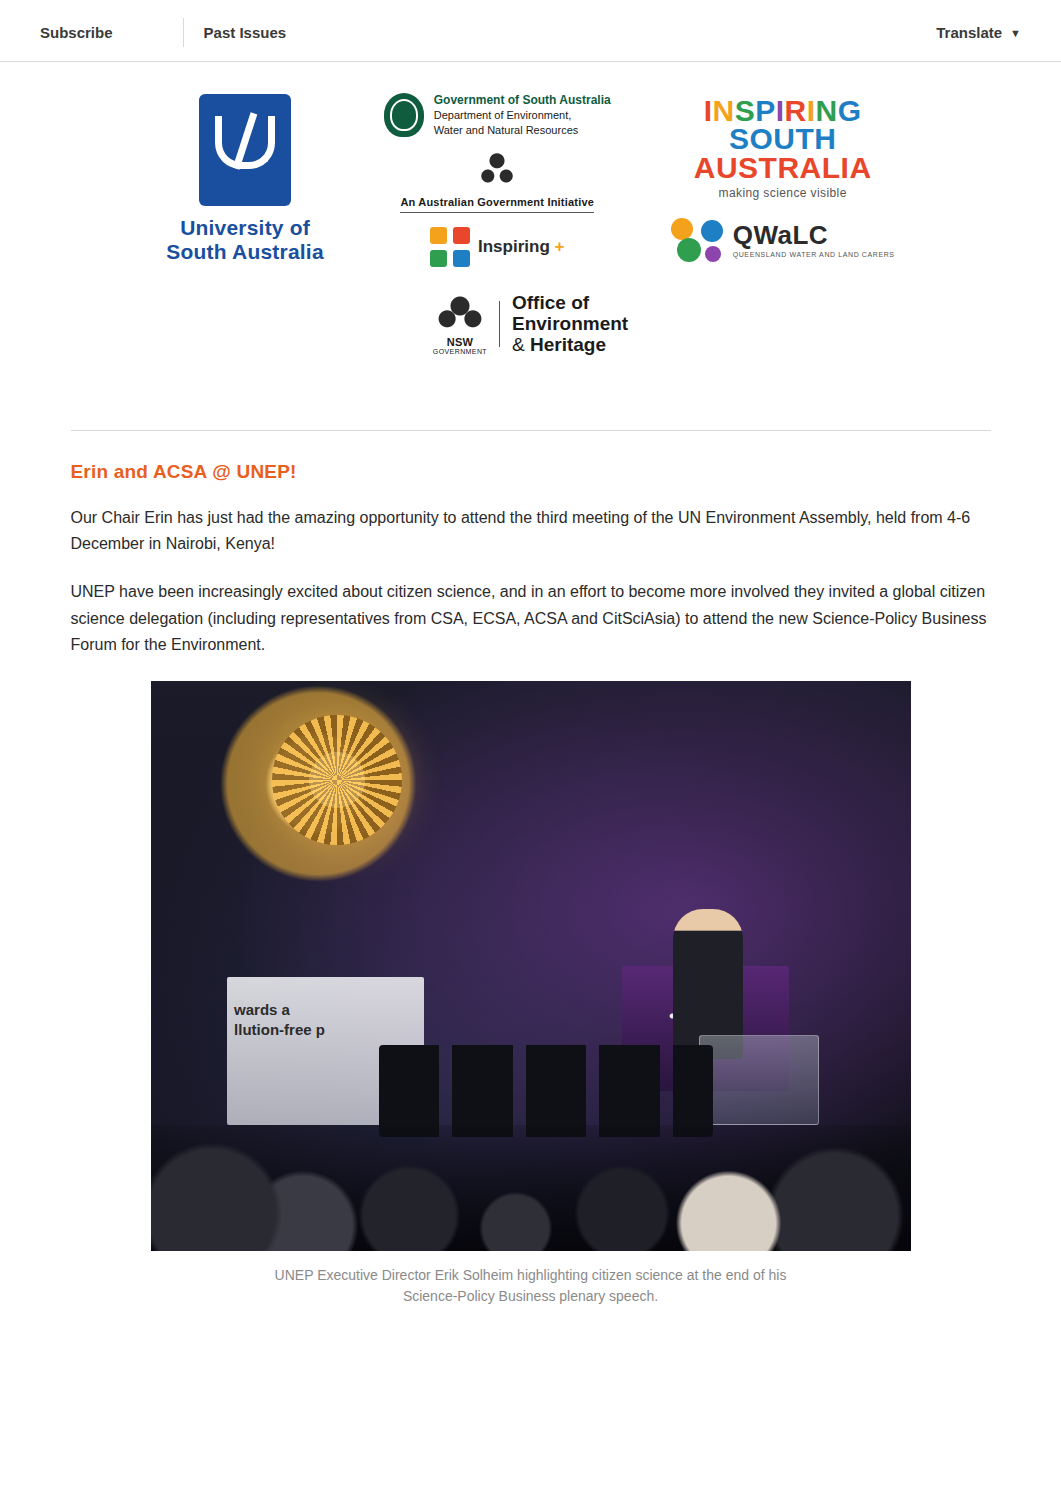Subscribe Past Issues
Translate▼
University of
South Australia
Government of South Australia Department of Environment,
Water and Natural Resources
An Australian Government Initiative
Inspiring +
INSPIRING
SOUTH
AUSTRALIA
making science visible
QWaLC
QUEENSLAND WATER AND LAND CARERS
NSWGOVERNMENT
Office of
Environment
& Heritage
Erin and ACSA @ UNEP!
Our Chair Erin has just had the amazing opportunity to attend the third meeting of the UN Environment Assembly, held from 4-6 December in Nairobi, Kenya!
UNEP have been increasingly excited about citizen science, and in an effort to become more involved they invited a global citizen science delegation (including representatives from CSA, ECSA, ACSA and CitSciAsia) to attend the new Science-Policy Business Forum for the Environment.
wards a
llution-free p
UNEP Executive Director Erik Solheim highlighting citizen science at the end of his
Science-Policy Business plenary speech.